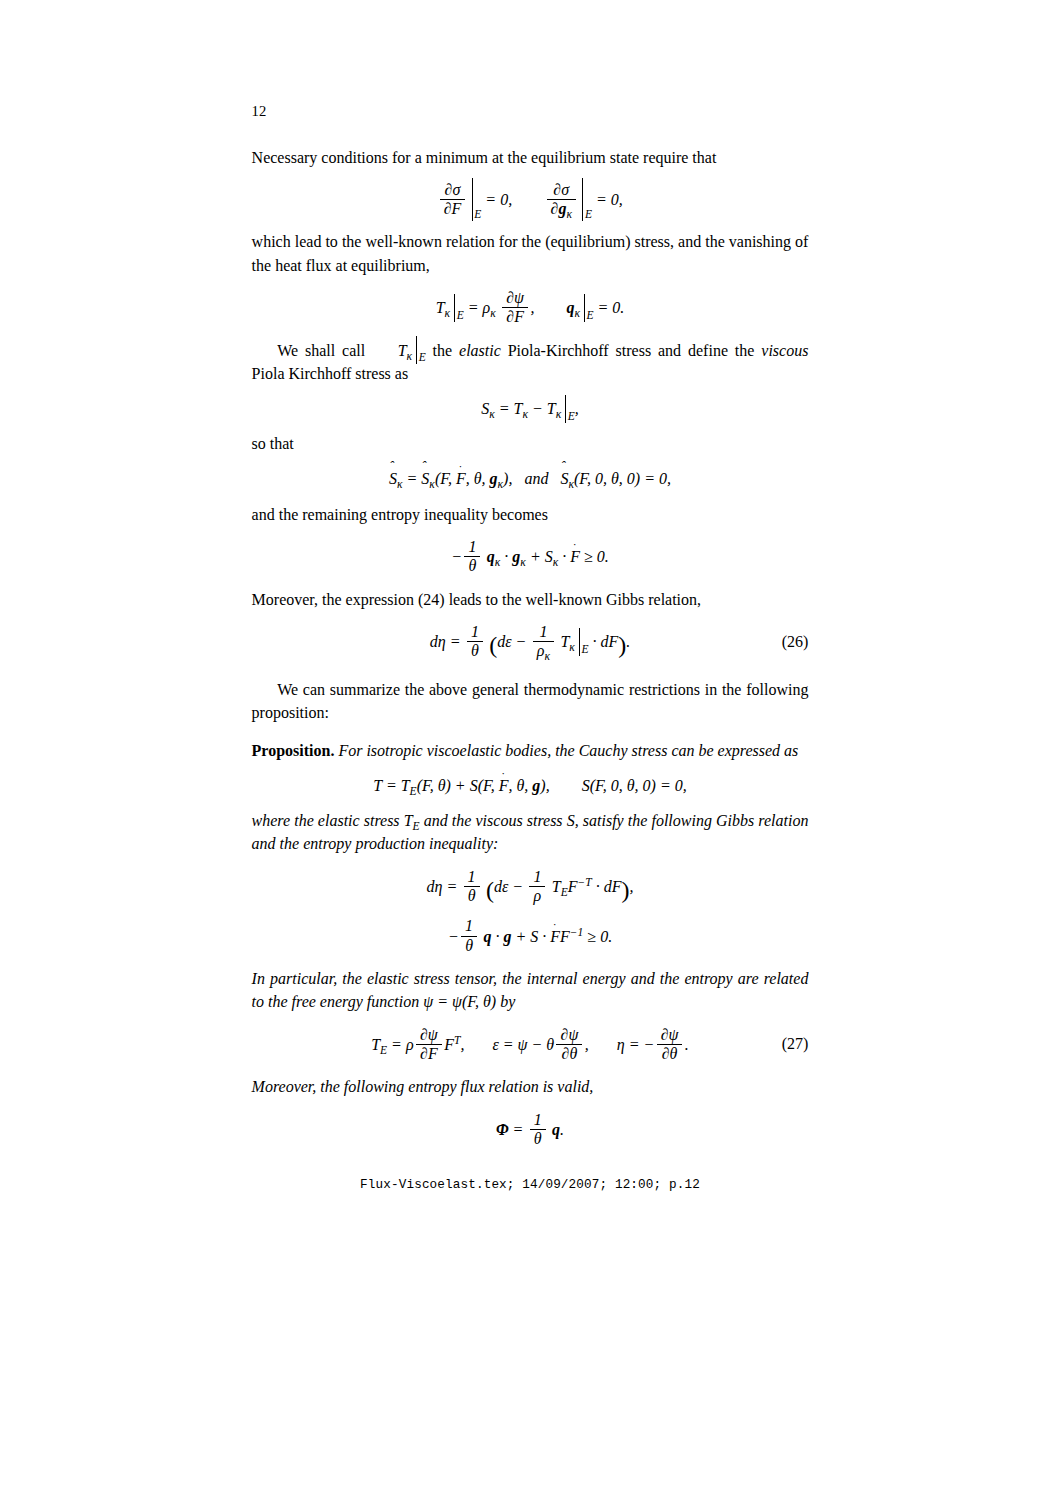12
Necessary conditions for a minimum at the equilibrium state require that
∂σ∂Ḟ E = 0, ∂σ∂gκ E = 0,
which lead to the well-known relation for the (equilibrium) stress, and the vanishing of the heat flux at equilibrium,
Tκ E = ρκ ∂ψ∂F, qκ E = 0.
We shall call Tκ E the elastic Piola-Kirchhoff stress and define the viscous Piola Kirchhoff stress as
Sκ = Tκ − Tκ E,
so that
Ŝκ = Ŝκ(F, Ḟ, θ, gκ), and Ŝκ(F, 0, θ, 0) = 0,
and the remaining entropy inequality becomes
−1 θ qκ · gκ + Sκ · Ḟ ≥ 0.
Moreover, the expression (24) leads to the well-known Gibbs relation,
dη = 1 θ (dε − 1 ρκ Tκ E · dF). (26)
We can summarize the above general thermodynamic restrictions in the following proposition:
Proposition. For isotropic viscoelastic bodies, the Cauchy stress can be expressed as
T = TE(F, θ) + S(F, Ḟ, θ, g), S(F, 0, θ, 0) = 0,
where the elastic stress TE and the viscous stress S, satisfy the following Gibbs relation and the entropy production inequality:
dη = 1 θ (dε − 1 ρ TEF−T · dF),
−1 θ q · g + S · ḞF−1 ≥ 0.
In particular, the elastic stress tensor, the internal energy and the entropy are related to the free energy function ψ = ψ(F, θ) by
TE = ρ∂ψ∂FFT, ε = ψ − θ∂ψ∂θ, η = −∂ψ∂θ. (27)
Moreover, the following entropy flux relation is valid,
Φ = 1 θ q.
Flux-Viscoelast.tex; 14/09/2007; 12:00; p.12